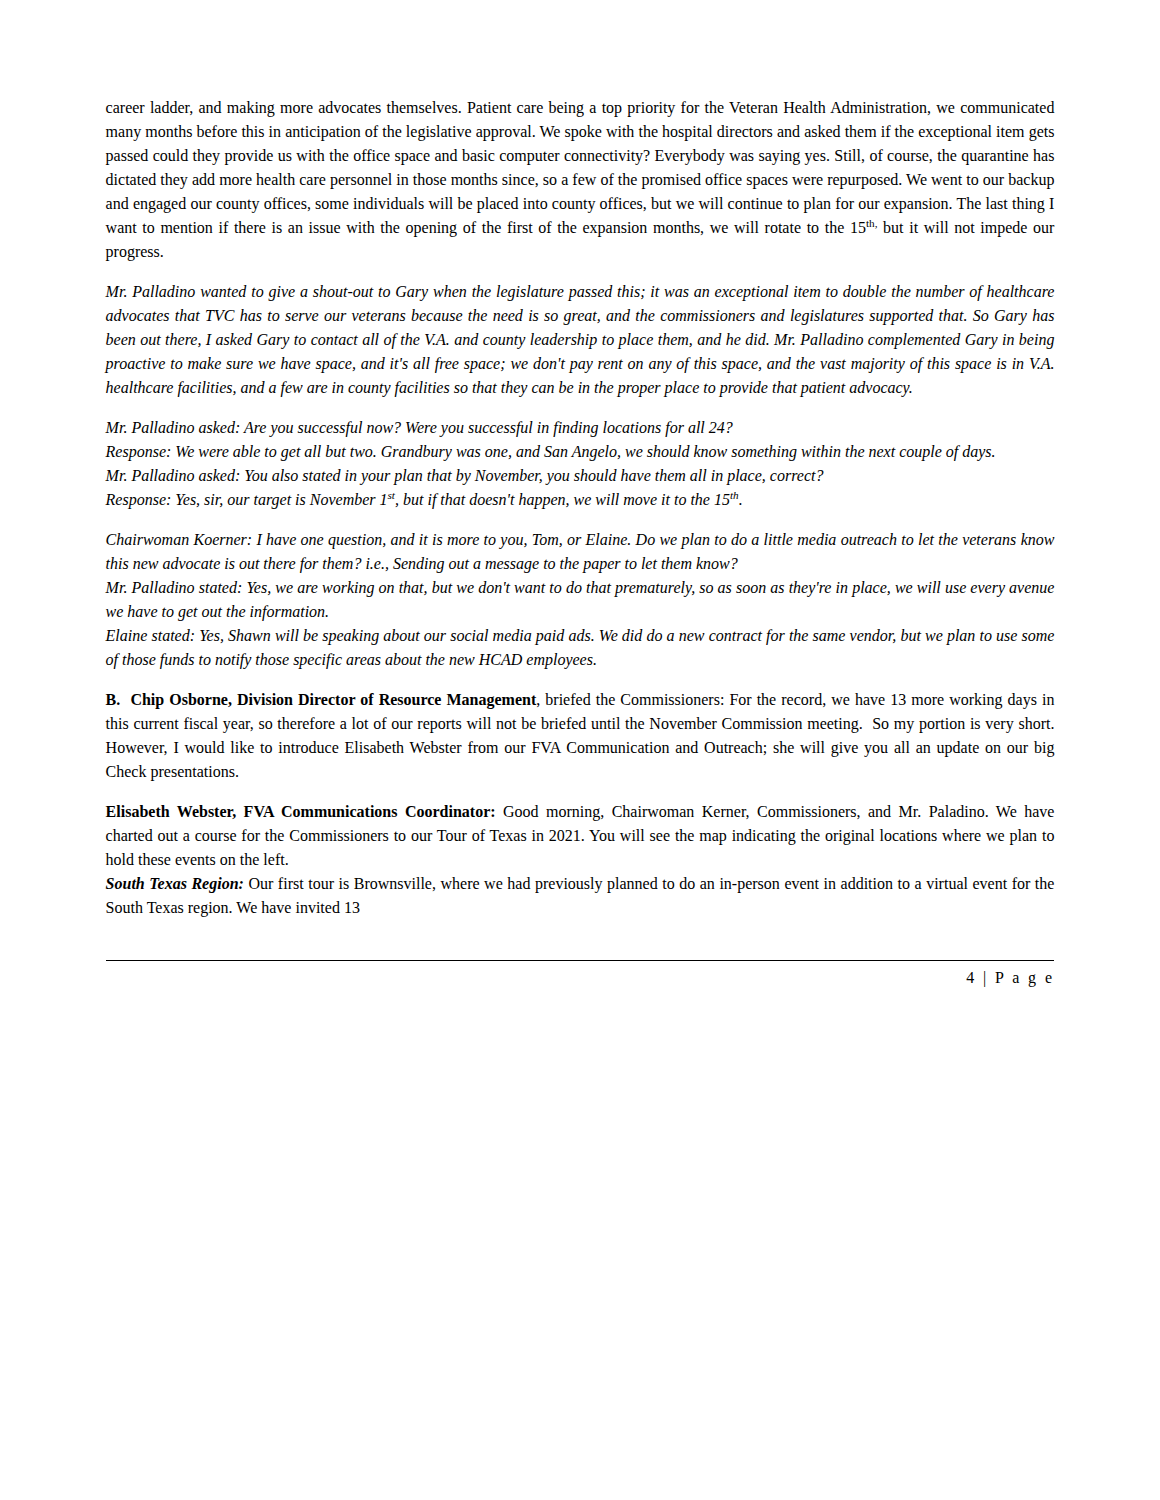career ladder, and making more advocates themselves. Patient care being a top priority for the Veteran Health Administration, we communicated many months before this in anticipation of the legislative approval. We spoke with the hospital directors and asked them if the exceptional item gets passed could they provide us with the office space and basic computer connectivity? Everybody was saying yes. Still, of course, the quarantine has dictated they add more health care personnel in those months since, so a few of the promised office spaces were repurposed. We went to our backup and engaged our county offices, some individuals will be placed into county offices, but we will continue to plan for our expansion. The last thing I want to mention if there is an issue with the opening of the first of the expansion months, we will rotate to the 15th, but it will not impede our progress.
Mr. Palladino wanted to give a shout-out to Gary when the legislature passed this; it was an exceptional item to double the number of healthcare advocates that TVC has to serve our veterans because the need is so great, and the commissioners and legislatures supported that. So Gary has been out there, I asked Gary to contact all of the V.A. and county leadership to place them, and he did. Mr. Palladino complemented Gary in being proactive to make sure we have space, and it's all free space; we don't pay rent on any of this space, and the vast majority of this space is in V.A. healthcare facilities, and a few are in county facilities so that they can be in the proper place to provide that patient advocacy.
Mr. Palladino asked: Are you successful now? Were you successful in finding locations for all 24?
Response: We were able to get all but two. Grandbury was one, and San Angelo, we should know something within the next couple of days.
Mr. Palladino asked: You also stated in your plan that by November, you should have them all in place, correct?
Response: Yes, sir, our target is November 1st, but if that doesn't happen, we will move it to the 15th.
Chairwoman Koerner: I have one question, and it is more to you, Tom, or Elaine. Do we plan to do a little media outreach to let the veterans know this new advocate is out there for them? i.e., Sending out a message to the paper to let them know?
Mr. Palladino stated: Yes, we are working on that, but we don't want to do that prematurely, so as soon as they're in place, we will use every avenue we have to get out the information.
Elaine stated: Yes, Shawn will be speaking about our social media paid ads. We did do a new contract for the same vendor, but we plan to use some of those funds to notify those specific areas about the new HCAD employees.
B. Chip Osborne, Division Director of Resource Management, briefed the Commissioners: For the record, we have 13 more working days in this current fiscal year, so therefore a lot of our reports will not be briefed until the November Commission meeting. So my portion is very short. However, I would like to introduce Elisabeth Webster from our FVA Communication and Outreach; she will give you all an update on our big Check presentations.
Elisabeth Webster, FVA Communications Coordinator: Good morning, Chairwoman Kerner, Commissioners, and Mr. Paladino. We have charted out a course for the Commissioners to our Tour of Texas in 2021. You will see the map indicating the original locations where we plan to hold these events on the left.
South Texas Region: Our first tour is Brownsville, where we had previously planned to do an in-person event in addition to a virtual event for the South Texas region. We have invited 13
4 | P a g e